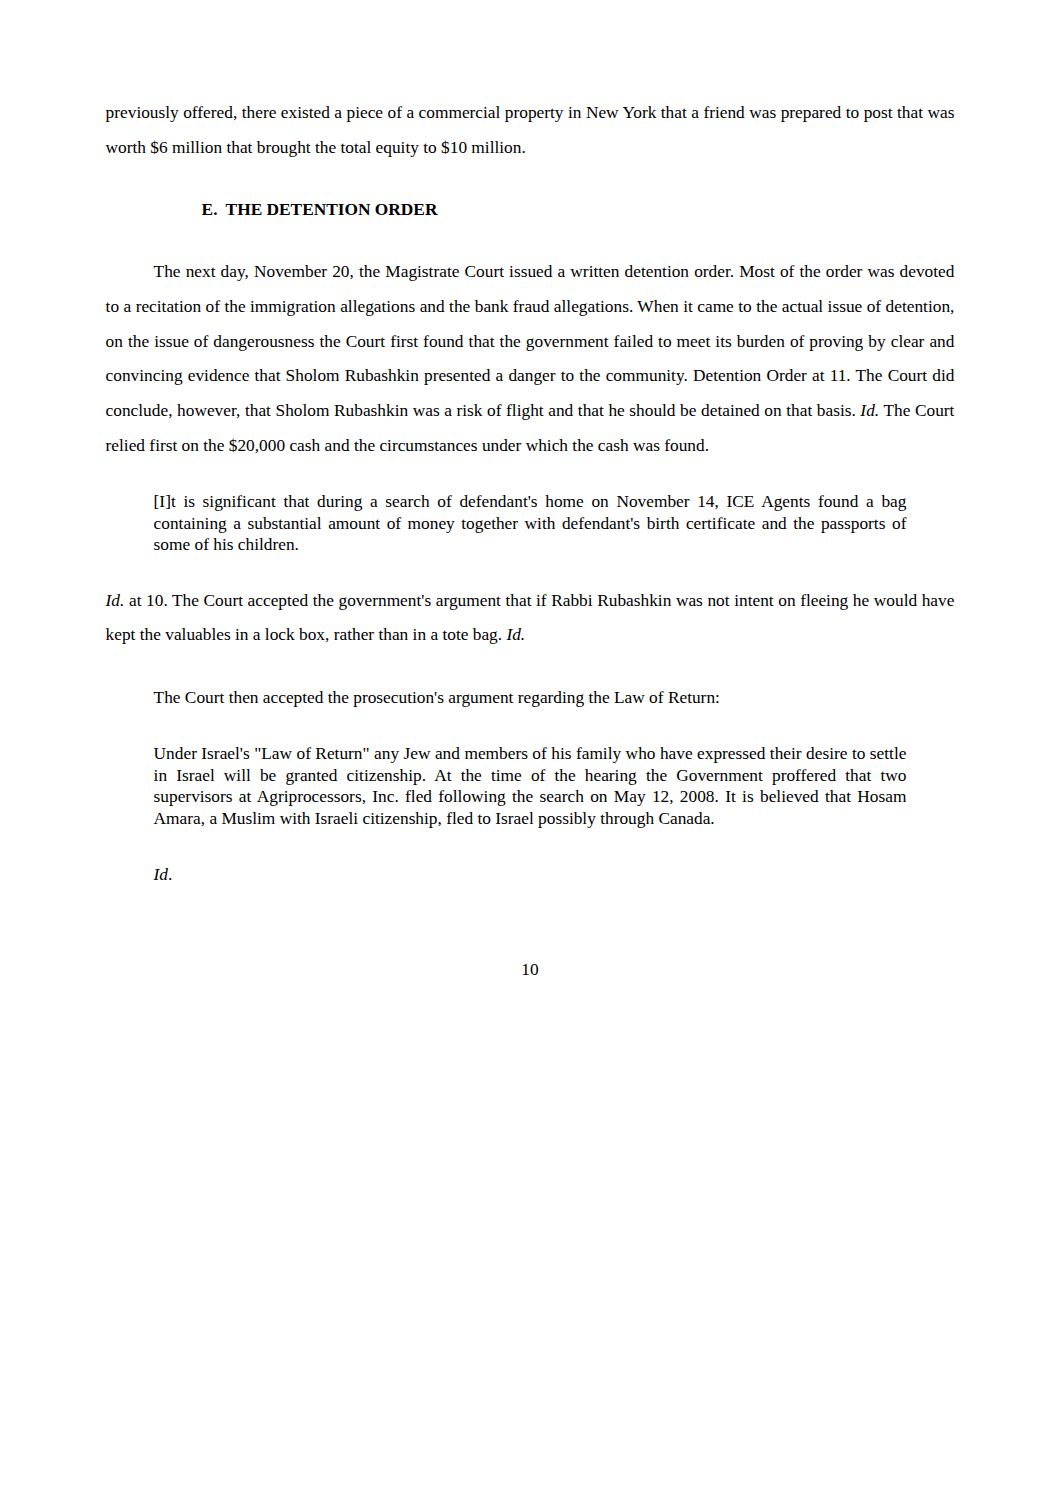previously offered, there existed a piece of a commercial property in New York that a friend was prepared to post that was worth $6 million that brought the total equity to $10 million.
E. THE DETENTION ORDER
The next day, November 20, the Magistrate Court issued a written detention order. Most of the order was devoted to a recitation of the immigration allegations and the bank fraud allegations. When it came to the actual issue of detention, on the issue of dangerousness the Court first found that the government failed to meet its burden of proving by clear and convincing evidence that Sholom Rubashkin presented a danger to the community. Detention Order at 11. The Court did conclude, however, that Sholom Rubashkin was a risk of flight and that he should be detained on that basis. Id. The Court relied first on the $20,000 cash and the circumstances under which the cash was found.
[I]t is significant that during a search of defendant's home on November 14, ICE Agents found a bag containing a substantial amount of money together with defendant's birth certificate and the passports of some of his children.
Id. at 10. The Court accepted the government's argument that if Rabbi Rubashkin was not intent on fleeing he would have kept the valuables in a lock box, rather than in a tote bag. Id.
The Court then accepted the prosecution's argument regarding the Law of Return:
Under Israel's "Law of Return" any Jew and members of his family who have expressed their desire to settle in Israel will be granted citizenship. At the time of the hearing the Government proffered that two supervisors at Agriprocessors, Inc. fled following the search on May 12, 2008. It is believed that Hosam Amara, a Muslim with Israeli citizenship, fled to Israel possibly through Canada.
Id.
10